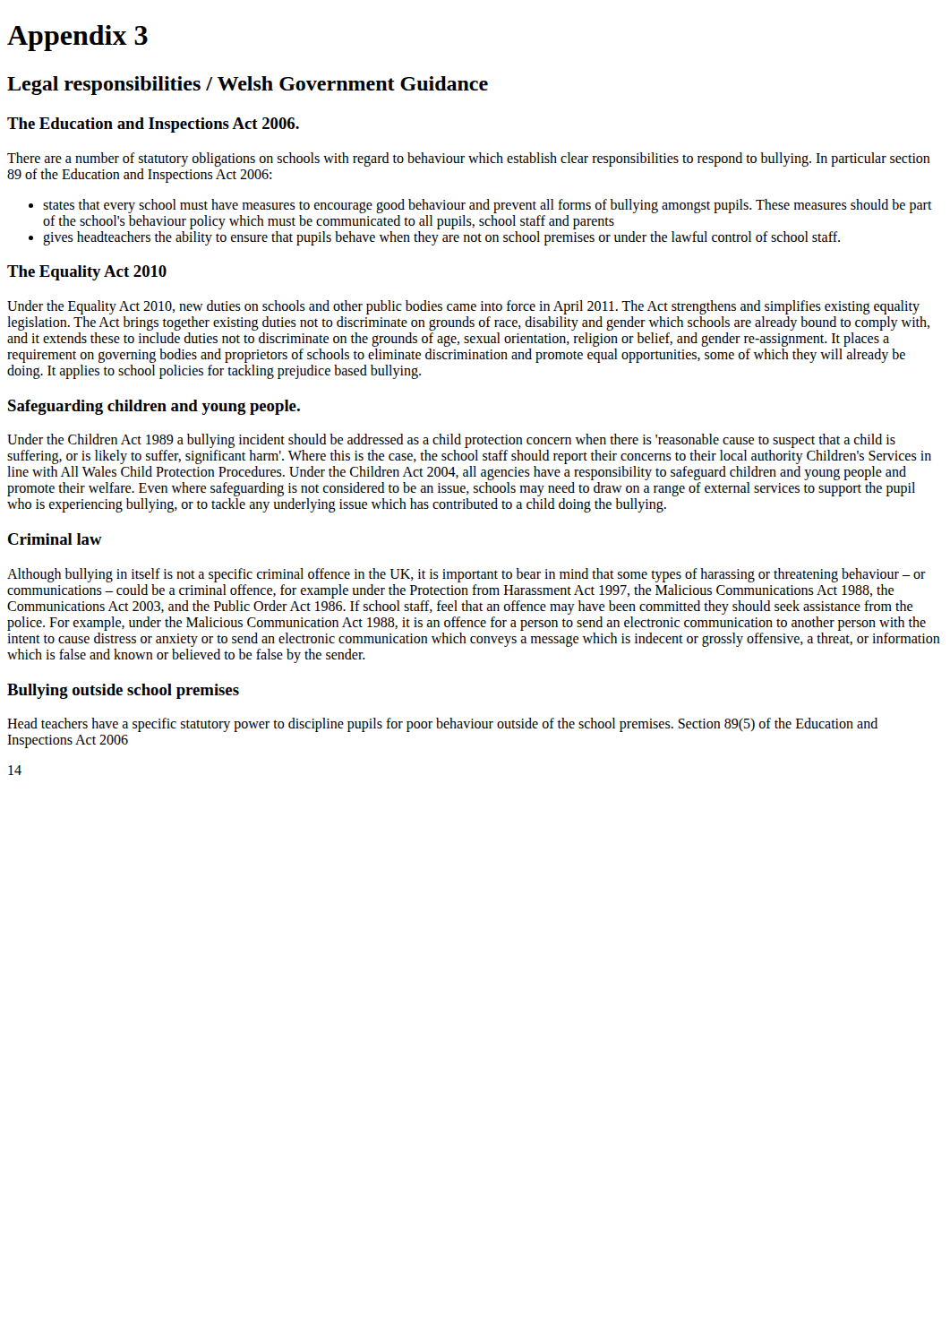Appendix 3
Legal responsibilities / Welsh Government Guidance
The Education and Inspections Act 2006.
There are a number of statutory obligations on schools with regard to behaviour which establish clear responsibilities to respond to bullying. In particular section 89 of the Education and Inspections Act 2006:
states that every school must have measures to encourage good behaviour and prevent all forms of bullying amongst pupils. These measures should be part of the school's behaviour policy which must be communicated to all pupils, school staff and parents
gives headteachers the ability to ensure that pupils behave when they are not on school premises or under the lawful control of school staff.
The Equality Act 2010
Under the Equality Act 2010, new duties on schools and other public bodies came into force in April 2011. The Act strengthens and simplifies existing equality legislation. The Act brings together existing duties not to discriminate on grounds of race, disability and gender which schools are already bound to comply with, and it extends these to include duties not to discriminate on the grounds of age, sexual orientation, religion or belief, and gender re-assignment. It places a requirement on governing bodies and proprietors of schools to eliminate discrimination and promote equal opportunities, some of which they will already be doing. It applies to school policies for tackling prejudice based bullying.
Safeguarding children and young people.
Under the Children Act 1989 a bullying incident should be addressed as a child protection concern when there is 'reasonable cause to suspect that a child is suffering, or is likely to suffer, significant harm'. Where this is the case, the school staff should report their concerns to their local authority Children's Services in line with All Wales Child Protection Procedures. Under the Children Act 2004, all agencies have a responsibility to safeguard children and young people and promote their welfare. Even where safeguarding is not considered to be an issue, schools may need to draw on a range of external services to support the pupil who is experiencing bullying, or to tackle any underlying issue which has contributed to a child doing the bullying.
Criminal law
Although bullying in itself is not a specific criminal offence in the UK, it is important to bear in mind that some types of harassing or threatening behaviour – or communications – could be a criminal offence, for example under the Protection from Harassment Act 1997, the Malicious Communications Act 1988, the Communications Act 2003, and the Public Order Act 1986. If school staff, feel that an offence may have been committed they should seek assistance from the police. For example, under the Malicious Communication Act 1988, it is an offence for a person to send an electronic communication to another person with the intent to cause distress or anxiety or to send an electronic communication which conveys a message which is indecent or grossly offensive, a threat, or information which is false and known or believed to be false by the sender.
Bullying outside school premises
Head teachers have a specific statutory power to discipline pupils for poor behaviour outside of the school premises. Section 89(5) of the Education and Inspections Act 2006
14